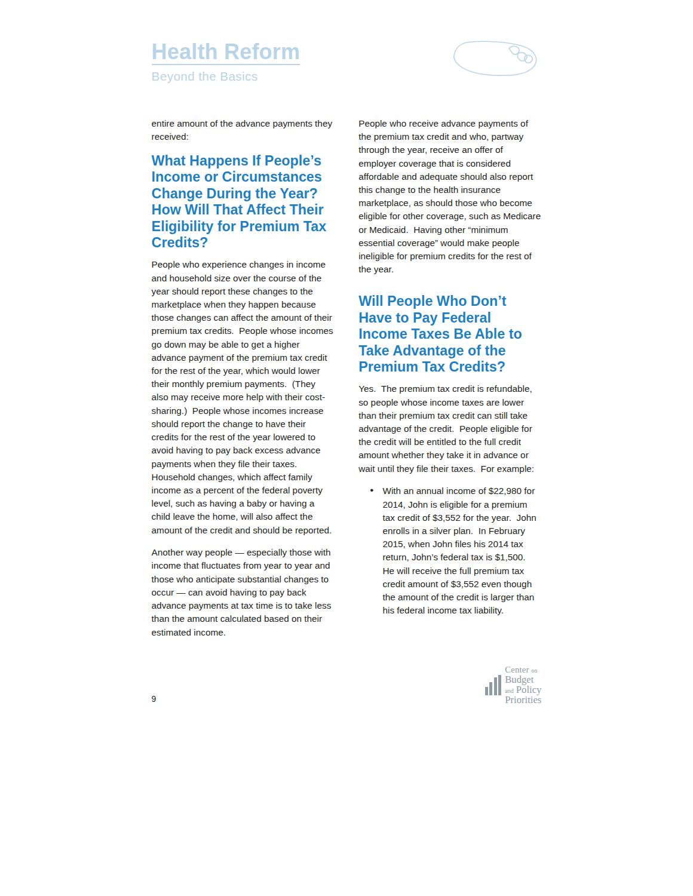Health Reform Beyond the Basics
entire amount of the advance payments they received:
What Happens If People’s Income or Circumstances Change During the Year? How Will That Affect Their Eligibility for Premium Tax Credits?
People who experience changes in income and household size over the course of the year should report these changes to the marketplace when they happen because those changes can affect the amount of their premium tax credits. People whose incomes go down may be able to get a higher advance payment of the premium tax credit for the rest of the year, which would lower their monthly premium payments. (They also may receive more help with their cost-sharing.) People whose incomes increase should report the change to have their credits for the rest of the year lowered to avoid having to pay back excess advance payments when they file their taxes. Household changes, which affect family income as a percent of the federal poverty level, such as having a baby or having a child leave the home, will also affect the amount of the credit and should be reported.
Another way people — especially those with income that fluctuates from year to year and those who anticipate substantial changes to occur — can avoid having to pay back advance payments at tax time is to take less than the amount calculated based on their estimated income.
People who receive advance payments of the premium tax credit and who, partway through the year, receive an offer of employer coverage that is considered affordable and adequate should also report this change to the health insurance marketplace, as should those who become eligible for other coverage, such as Medicare or Medicaid. Having other “minimum essential coverage” would make people ineligible for premium credits for the rest of the year.
Will People Who Don’t Have to Pay Federal Income Taxes Be Able to Take Advantage of the Premium Tax Credits?
Yes. The premium tax credit is refundable, so people whose income taxes are lower than their premium tax credit can still take advantage of the credit. People eligible for the credit will be entitled to the full credit amount whether they take it in advance or wait until they file their taxes. For example:
With an annual income of $22,980 for 2014, John is eligible for a premium tax credit of $3,552 for the year. John enrolls in a silver plan. In February 2015, when John files his 2014 tax return, John’s federal tax is $1,500. He will receive the full premium tax credit amount of $3,552 even though the amount of the credit is larger than his federal income tax liability.
9
Center on
Budget
and Policy
Priorities